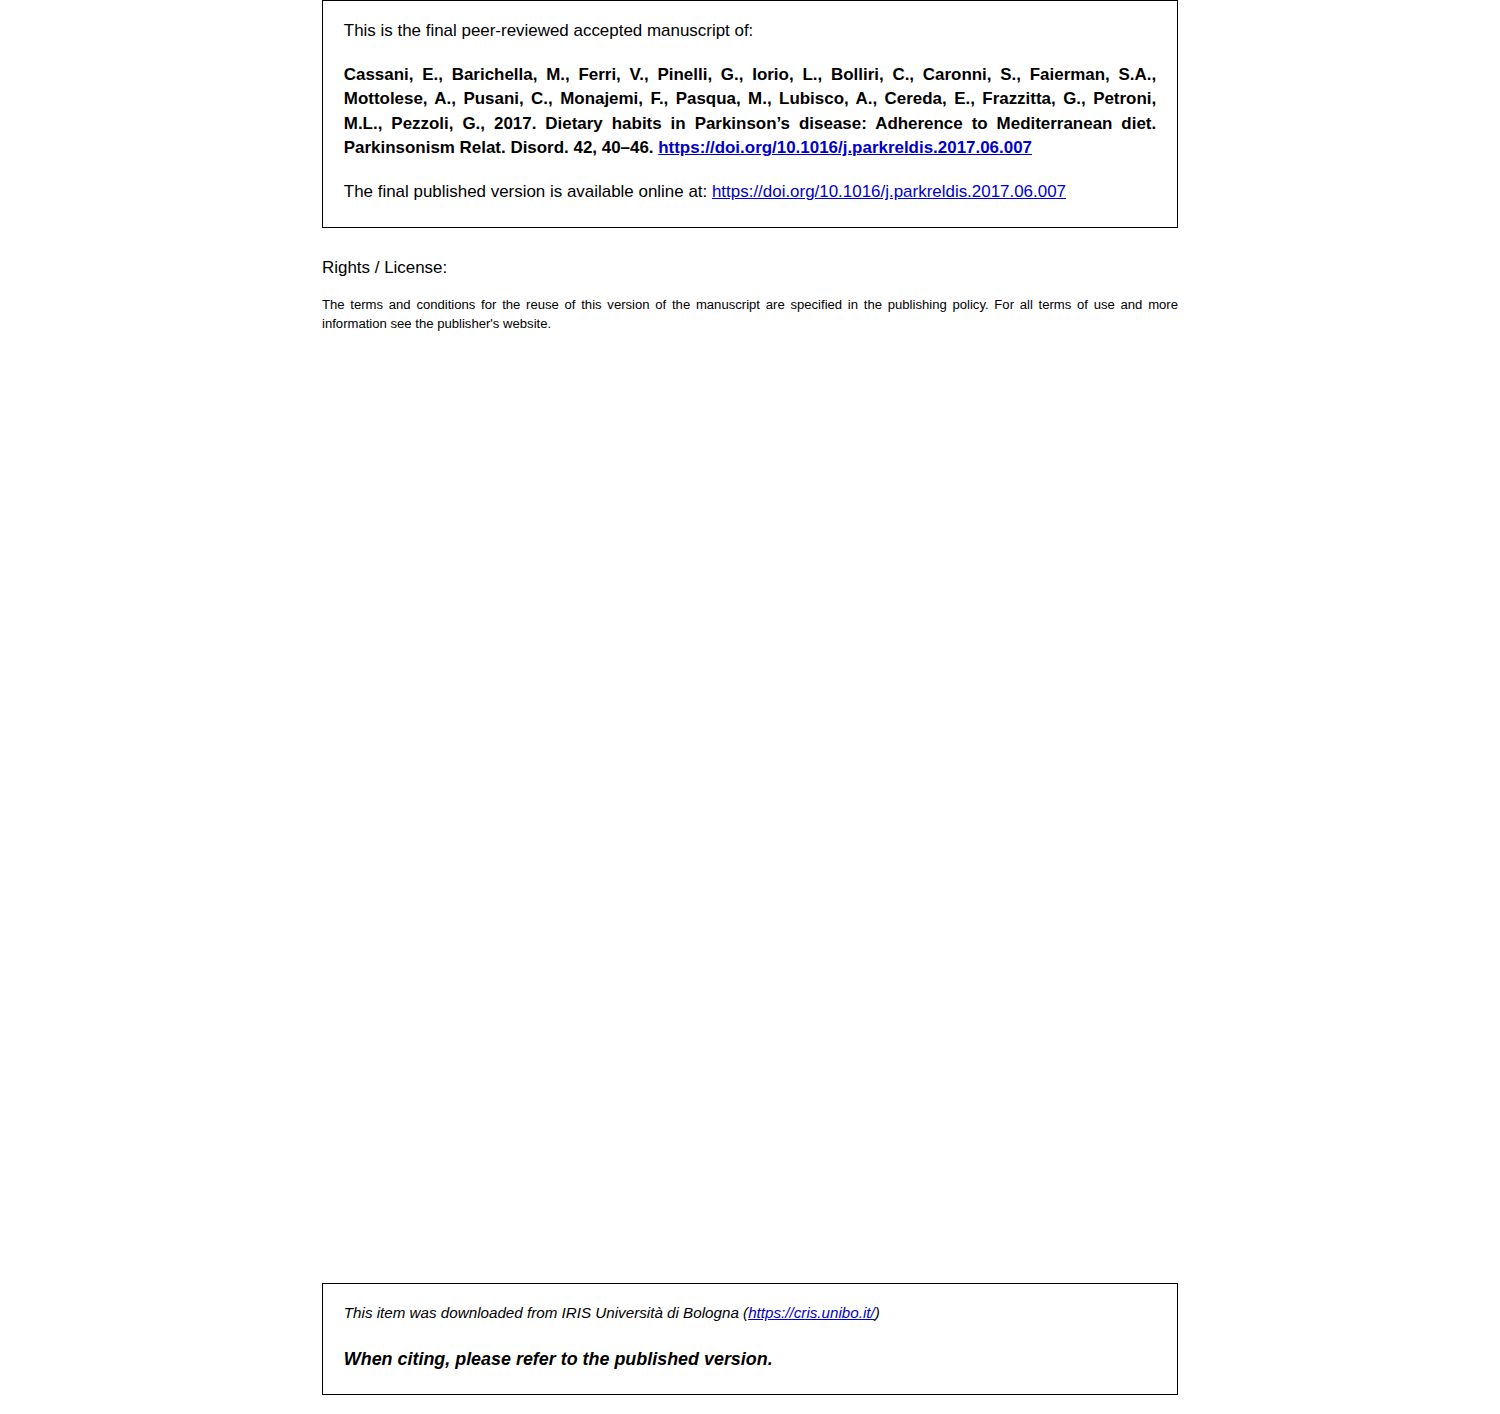This is the final peer-reviewed accepted manuscript of:
Cassani, E., Barichella, M., Ferri, V., Pinelli, G., Iorio, L., Bolliri, C., Caronni, S., Faierman, S.A., Mottolese, A., Pusani, C., Monajemi, F., Pasqua, M., Lubisco, A., Cereda, E., Frazzitta, G., Petroni, M.L., Pezzoli, G., 2017. Dietary habits in Parkinson’s disease: Adherence to Mediterranean diet. Parkinsonism Relat. Disord. 42, 40–46. https://doi.org/10.1016/j.parkreldis.2017.06.007
The final published version is available online at: https://doi.org/10.1016/j.parkreldis.2017.06.007
Rights / License:
The terms and conditions for the reuse of this version of the manuscript are specified in the publishing policy. For all terms of use and more information see the publisher's website.
This item was downloaded from IRIS Università di Bologna (https://cris.unibo.it/)
When citing, please refer to the published version.